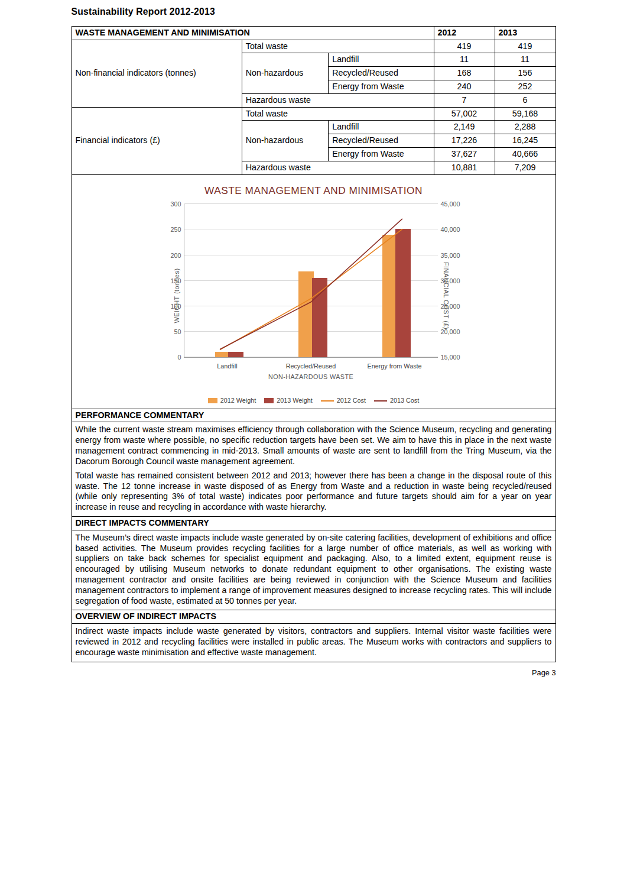Sustainability Report 2012-2013
| Waste management and minimisation | 2012 | 2013 |
| --- | --- | --- |
| Non-financial indicators (tonnes) | Total waste | 419 | 419 |
| Non-hazardous | Landfill | 11 | 11 |
| Recycled/Reused | 168 | 156 |
| Energy from Waste | 240 | 252 |
| Hazardous waste | 7 | 6 |
| Financial indicators (£) | Total waste | 57,002 | 59,168 |
| Non-hazardous | Landfill | 2,149 | 2,288 |
| Recycled/Reused | 17,226 | 16,245 |
| Energy from Waste | 37,627 | 40,666 |
| Hazardous waste | 10,881 | 7,209 |
WASTE MANAGEMENT AND MINIMISATION
WEIGHT (tonnes)
FINANCIAL COST (£)
30045,000
25040,000
20035,000
15030,000
10025,000
5020,000
015,000
0
Landfill
Recycled/Reused
Energy from Waste
NON-HAZARDOUS WASTE
2012 Weight 2013 Weight 2012 Cost 2013 Cost
Performance commentary
While the current waste stream maximises efficiency through collaboration with the Science Museum, recycling and generating energy from waste where possible, no specific reduction targets have been set. We aim to have this in place in the next waste management contract commencing in mid-2013. Small amounts of waste are sent to landfill from the Tring Museum, via the Dacorum Borough Council waste management agreement.
Total waste has remained consistent between 2012 and 2013; however there has been a change in the disposal route of this waste. The 12 tonne increase in waste disposed of as Energy from Waste and a reduction in waste being recycled/reused (while only representing 3% of total waste) indicates poor performance and future targets should aim for a year on year increase in reuse and recycling in accordance with waste hierarchy.
Direct impacts commentary
The Museum’s direct waste impacts include waste generated by on-site catering facilities, development of exhibitions and office based activities. The Museum provides recycling facilities for a large number of office materials, as well as working with suppliers on take back schemes for specialist equipment and packaging. Also, to a limited extent, equipment reuse is encouraged by utilising Museum networks to donate redundant equipment to other organisations. The existing waste management contractor and onsite facilities are being reviewed in conjunction with the Science Museum and facilities management contractors to implement a range of improvement measures designed to increase recycling rates. This will include segregation of food waste, estimated at 50 tonnes per year.
Overview of indirect impacts
Indirect waste impacts include waste generated by visitors, contractors and suppliers. Internal visitor waste facilities were reviewed in 2012 and recycling facilities were installed in public areas. The Museum works with contractors and suppliers to encourage waste minimisation and effective waste management.
Page 3